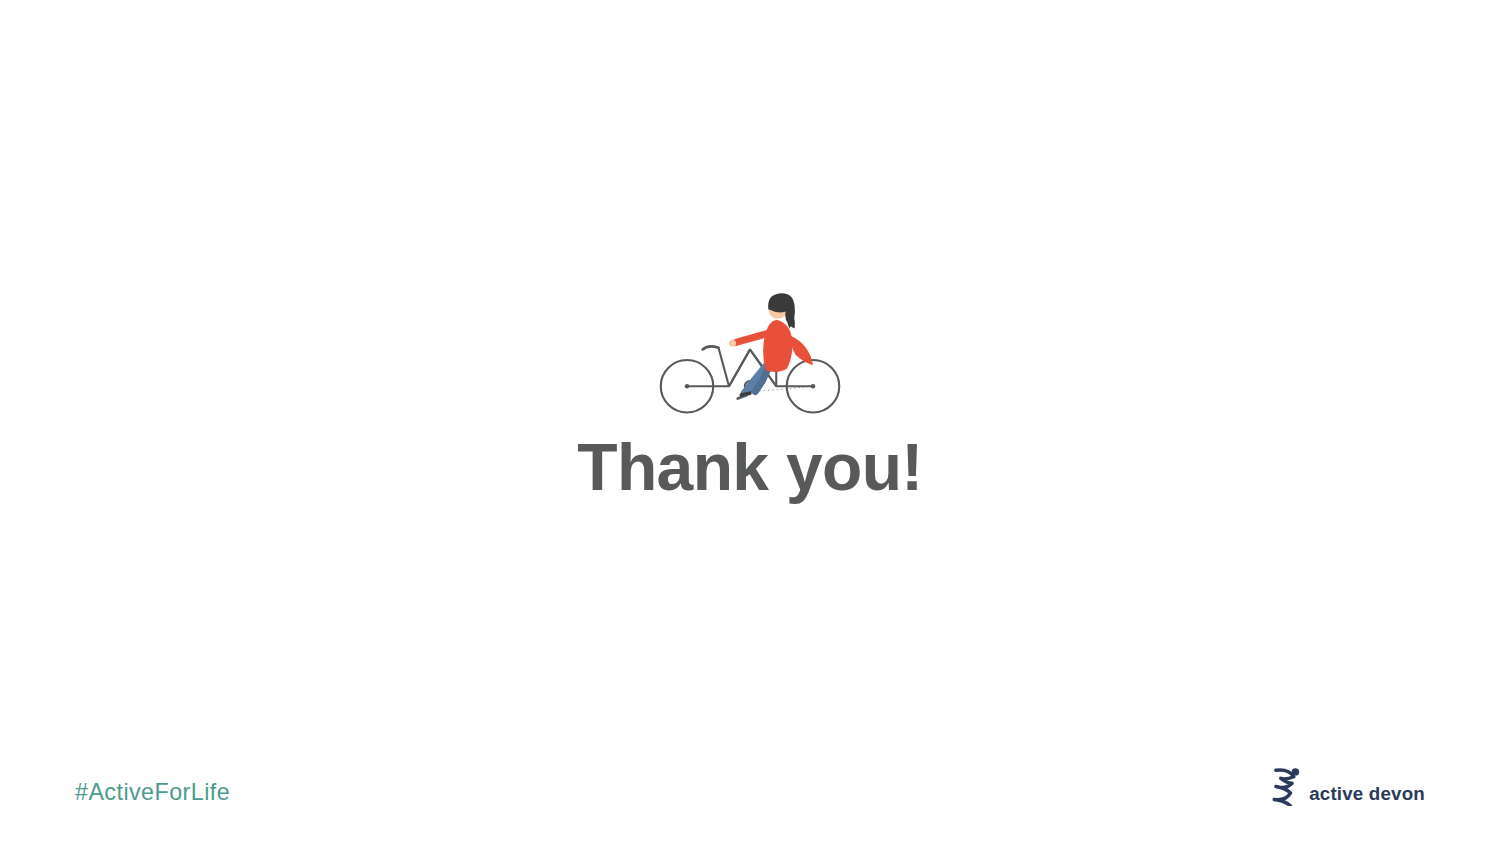Thank you!
#ActiveForLife
active devon